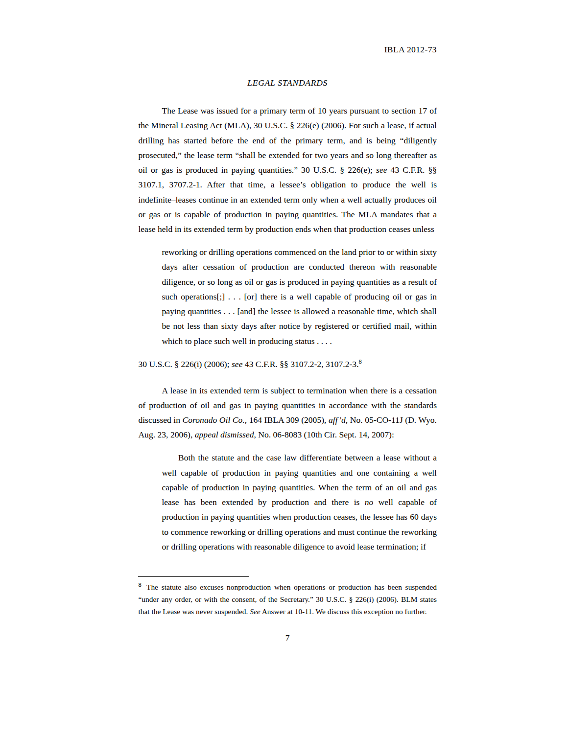IBLA 2012-73
LEGAL STANDARDS
The Lease was issued for a primary term of 10 years pursuant to section 17 of the Mineral Leasing Act (MLA), 30 U.S.C. § 226(e) (2006). For such a lease, if actual drilling has started before the end of the primary term, and is being “diligently prosecuted,” the lease term “shall be extended for two years and so long thereafter as oil or gas is produced in paying quantities.” 30 U.S.C. § 226(e); see 43 C.F.R. §§ 3107.1, 3707.2-1. After that time, a lessee’s obligation to produce the well is indefinite–leases continue in an extended term only when a well actually produces oil or gas or is capable of production in paying quantities. The MLA mandates that a lease held in its extended term by production ends when that production ceases unless
reworking or drilling operations commenced on the land prior to or within sixty days after cessation of production are conducted thereon with reasonable diligence, or so long as oil or gas is produced in paying quantities as a result of such operations[;] . . . [or] there is a well capable of producing oil or gas in paying quantities . . . [and] the lessee is allowed a reasonable time, which shall be not less than sixty days after notice by registered or certified mail, within which to place such well in producing status . . . .
30 U.S.C. § 226(i) (2006); see 43 C.F.R. §§ 3107.2-2, 3107.2-3.8
A lease in its extended term is subject to termination when there is a cessation of production of oil and gas in paying quantities in accordance with the standards discussed in Coronado Oil Co., 164 IBLA 309 (2005), aff’d, No. 05-CO-11J (D. Wyo. Aug. 23, 2006), appeal dismissed, No. 06-8083 (10th Cir. Sept. 14, 2007):
Both the statute and the case law differentiate between a lease without a well capable of production in paying quantities and one containing a well capable of production in paying quantities. When the term of an oil and gas lease has been extended by production and there is no well capable of production in paying quantities when production ceases, the lessee has 60 days to commence reworking or drilling operations and must continue the reworking or drilling operations with reasonable diligence to avoid lease termination; if
8 The statute also excuses nonproduction when operations or production has been suspended “under any order, or with the consent, of the Secretary.” 30 U.S.C. § 226(i) (2006). BLM states that the Lease was never suspended. See Answer at 10-11. We discuss this exception no further.
7